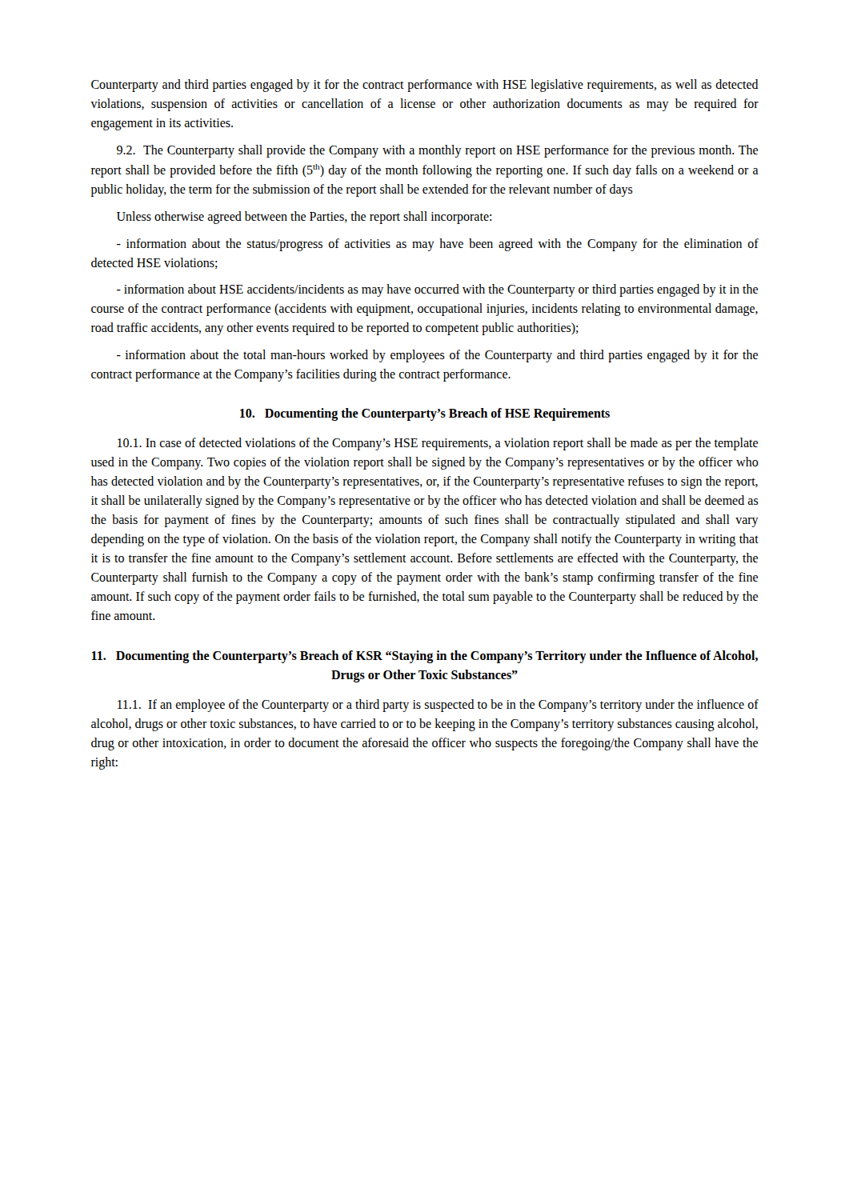Counterparty and third parties engaged by it for the contract performance with HSE legislative requirements, as well as detected violations, suspension of activities or cancellation of a license or other authorization documents as may be required for engagement in its activities.
9.2. The Counterparty shall provide the Company with a monthly report on HSE performance for the previous month. The report shall be provided before the fifth (5th) day of the month following the reporting one. If such day falls on a weekend or a public holiday, the term for the submission of the report shall be extended for the relevant number of days
Unless otherwise agreed between the Parties, the report shall incorporate:
- information about the status/progress of activities as may have been agreed with the Company for the elimination of detected HSE violations;
- information about HSE accidents/incidents as may have occurred with the Counterparty or third parties engaged by it in the course of the contract performance (accidents with equipment, occupational injuries, incidents relating to environmental damage, road traffic accidents, any other events required to be reported to competent public authorities);
- information about the total man-hours worked by employees of the Counterparty and third parties engaged by it for the contract performance at the Company’s facilities during the contract performance.
10. Documenting the Counterparty’s Breach of HSE Requirements
10.1. In case of detected violations of the Company’s HSE requirements, a violation report shall be made as per the template used in the Company. Two copies of the violation report shall be signed by the Company’s representatives or by the officer who has detected violation and by the Counterparty’s representatives, or, if the Counterparty’s representative refuses to sign the report, it shall be unilaterally signed by the Company’s representative or by the officer who has detected violation and shall be deemed as the basis for payment of fines by the Counterparty; amounts of such fines shall be contractually stipulated and shall vary depending on the type of violation. On the basis of the violation report, the Company shall notify the Counterparty in writing that it is to transfer the fine amount to the Company’s settlement account. Before settlements are effected with the Counterparty, the Counterparty shall furnish to the Company a copy of the payment order with the bank’s stamp confirming transfer of the fine amount. If such copy of the payment order fails to be furnished, the total sum payable to the Counterparty shall be reduced by the fine amount.
11. Documenting the Counterparty’s Breach of KSR “Staying in the Company’s Territory under the Influence of Alcohol, Drugs or Other Toxic Substances”
11.1. If an employee of the Counterparty or a third party is suspected to be in the Company’s territory under the influence of alcohol, drugs or other toxic substances, to have carried to or to be keeping in the Company’s territory substances causing alcohol, drug or other intoxication, in order to document the aforesaid the officer who suspects the foregoing/the Company shall have the right: